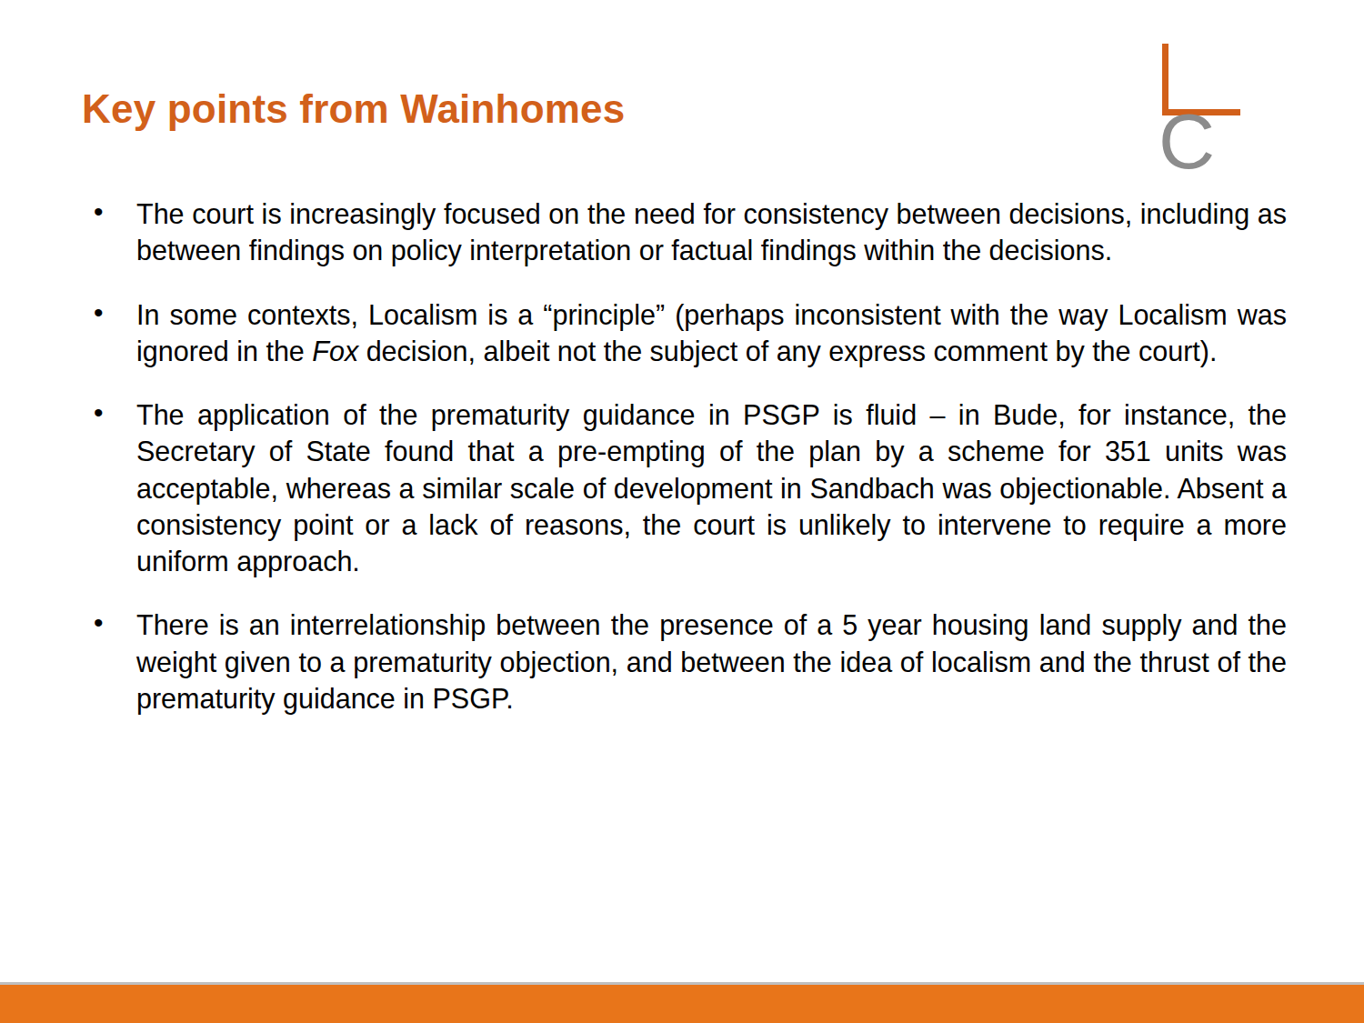Key points from Wainhomes
C
The court is increasingly focused on the need for consistency between decisions, including as between findings on policy interpretation or factual findings within the decisions.
In some contexts, Localism is a “principle” (perhaps inconsistent with the way Localism was ignored in the Fox decision, albeit not the subject of any express comment by the court).
The application of the prematurity guidance in PSGP is fluid – in Bude, for instance, the Secretary of State found that a pre-empting of the plan by a scheme for 351 units was acceptable, whereas a similar scale of development in Sandbach was objectionable. Absent a consistency point or a lack of reasons, the court is unlikely to intervene to require a more uniform approach.
There is an interrelationship between the presence of a 5 year housing land supply and the weight given to a prematurity objection, and between the idea of localism and the thrust of the prematurity guidance in PSGP.